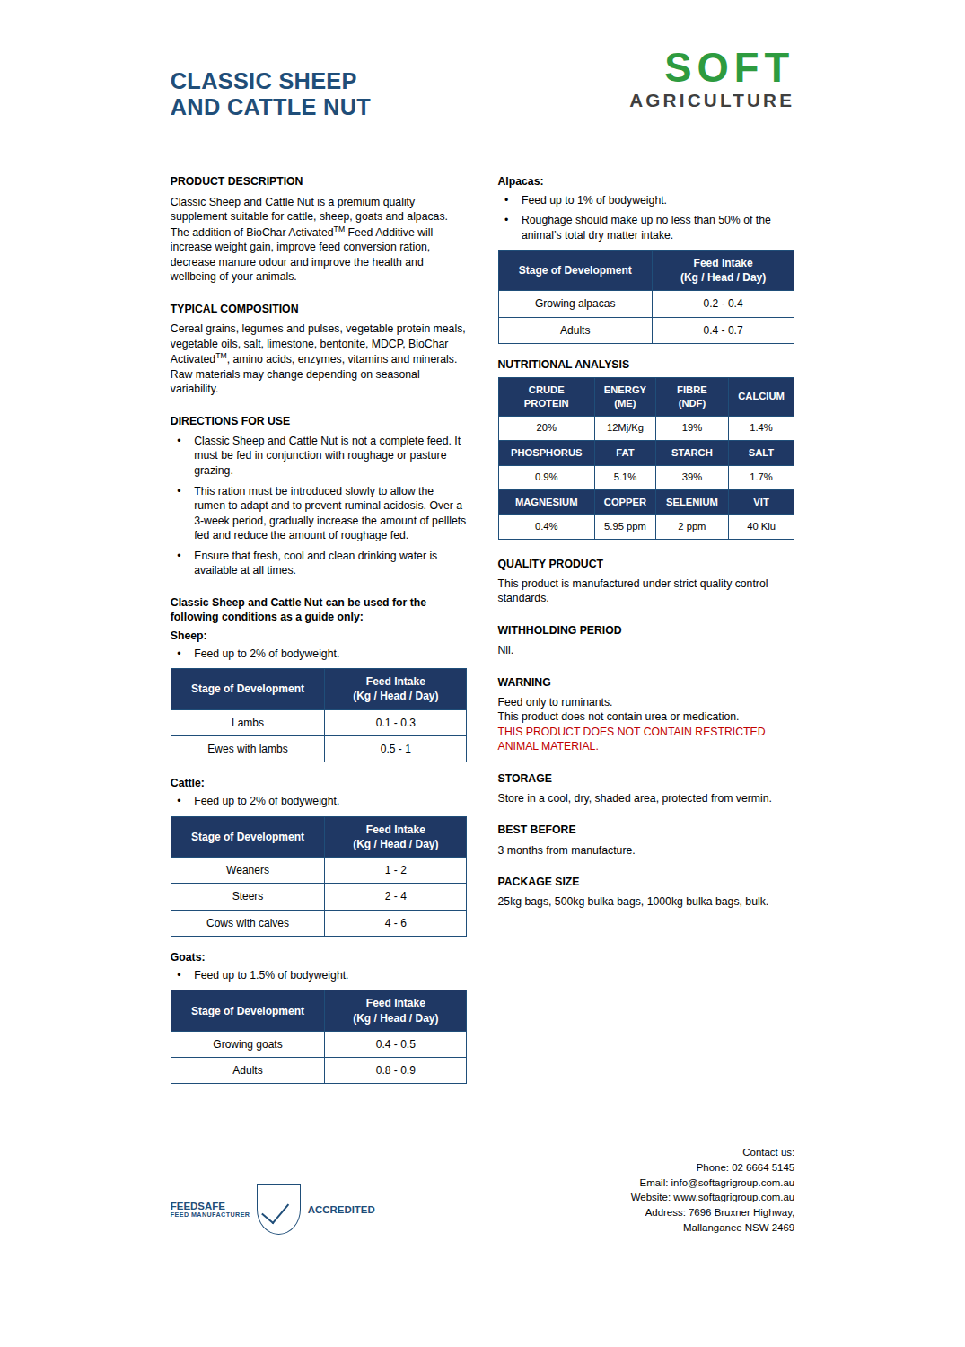CLASSIC SHEEP
AND CATTLE NUT
SOFT
AGRICULTURE
Product Description
Classic Sheep and Cattle Nut is a premium quality supplement suitable for cattle, sheep, goats and alpacas. The addition of BioChar ActivatedTM Feed Additive will increase weight gain, improve feed conversion ration, decrease manure odour and improve the health and wellbeing of your animals.
Typical Composition
Cereal grains, legumes and pulses, vegetable protein meals, vegetable oils, salt, limestone, bentonite, MDCP, BioChar ActivatedTM, amino acids, enzymes, vitamins and minerals. Raw materials may change depending on seasonal variability.
Directions for Use
Classic Sheep and Cattle Nut is not a complete feed. It must be fed in conjunction with roughage or pasture grazing.
This ration must be introduced slowly to allow the rumen to adapt and to prevent ruminal acidosis. Over a 3-week period, gradually increase the amount of pelllets fed and reduce the amount of roughage fed.
Ensure that fresh, cool and clean drinking water is available at all times.
Classic Sheep and Cattle Nut can be used for the following conditions as a guide only:
Sheep:
Feed up to 2% of bodyweight.
| Stage of Development | Feed Intake (Kg / Head / Day) |
| --- | --- |
| Lambs | 0.1 - 0.3 |
| Ewes with lambs | 0.5 - 1 |
Cattle:
Feed up to 2% of bodyweight.
| Stage of Development | Feed Intake (Kg / Head / Day) |
| --- | --- |
| Weaners | 1 - 2 |
| Steers | 2 - 4 |
| Cows with calves | 4 - 6 |
Goats:
Feed up to 1.5% of bodyweight.
| Stage of Development | Feed Intake (Kg / Head / Day) |
| --- | --- |
| Growing goats | 0.4 - 0.5 |
| Adults | 0.8 - 0.9 |
Alpacas:
Feed up to 1% of bodyweight.
Roughage should make up no less than 50% of the animal’s total dry matter intake.
| Stage of Development | Feed Intake (Kg / Head / Day) |
| --- | --- |
| Growing alpacas | 0.2 - 0.4 |
| Adults | 0.4 - 0.7 |
Nutritional Analysis
| CRUDE PROTEIN | ENERGY (ME) | FIBRE (NDF) | CALCIUM |
| 20% | 12Mj/Kg | 19% | 1.4% |
| PHOSPHORUS | FAT | STARCH | SALT |
| 0.9% | 5.1% | 39% | 1.7% |
| MAGNESIUM | COPPER | SELENIUM | VIT |
| 0.4% | 5.95 ppm | 2 ppm | 40 Kiu |
Quality Product
This product is manufactured under strict quality control standards.
Withholding Period
Nil.
Warning
Feed only to ruminants.
This product does not contain urea or medication.
THIS PRODUCT DOES NOT CONTAIN RESTRICTED ANIMAL MATERIAL.
Storage
Store in a cool, dry, shaded area, protected from vermin.
Best Before
3 months from manufacture.
Package Size
25kg bags, 500kg bulka bags, 1000kg bulka bags, bulk.
FEEDSAFEFEED MANUFACTURER
ACCREDITED
Contact us:
Phone: 02 6664 5145
Email: info@softagrigroup.com.au
Website: www.softagrigroup.com.au
Address: 7696 Bruxner Highway,
Mallanganee NSW 2469